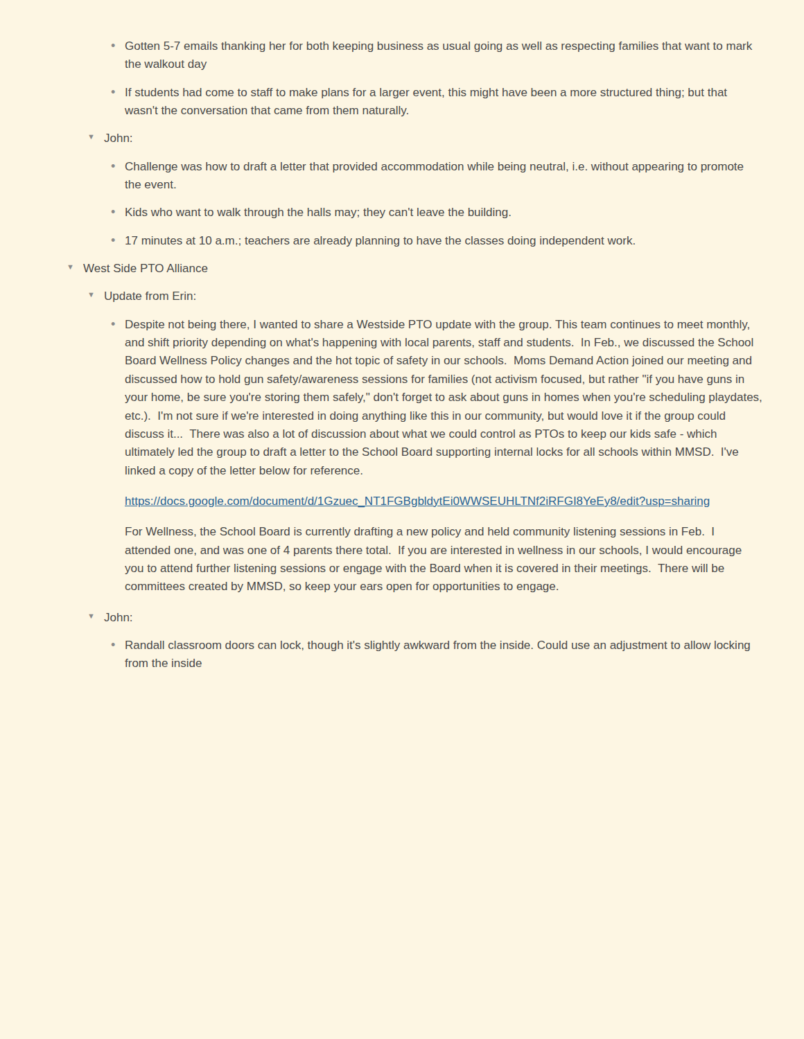Gotten 5-7 emails thanking her for both keeping business as usual going as well as respecting families that want to mark the walkout day
If students had come to staff to make plans for a larger event, this might have been a more structured thing; but that wasn't the conversation that came from them naturally.
John:
Challenge was how to draft a letter that provided accommodation while being neutral, i.e. without appearing to promote the event.
Kids who want to walk through the halls may; they can't leave the building.
17 minutes at 10 a.m.; teachers are already planning to have the classes doing independent work.
West Side PTO Alliance
Update from Erin:
Despite not being there, I wanted to share a Westside PTO update with the group. This team continues to meet monthly, and shift priority depending on what's happening with local parents, staff and students. In Feb., we discussed the School Board Wellness Policy changes and the hot topic of safety in our schools. Moms Demand Action joined our meeting and discussed how to hold gun safety/awareness sessions for families (not activism focused, but rather "if you have guns in your home, be sure you're storing them safely," don't forget to ask about guns in homes when you're scheduling playdates, etc.). I'm not sure if we're interested in doing anything like this in our community, but would love it if the group could discuss it... There was also a lot of discussion about what we could control as PTOs to keep our kids safe - which ultimately led the group to draft a letter to the School Board supporting internal locks for all schools within MMSD. I've linked a copy of the letter below for reference.
https://docs.google.com/document/d/1Gzuec_NT1FGBgbldytEi0WWSEUHLTNf2iRFGI8YeEy8/edit?usp=sharing
For Wellness, the School Board is currently drafting a new policy and held community listening sessions in Feb. I attended one, and was one of 4 parents there total. If you are interested in wellness in our schools, I would encourage you to attend further listening sessions or engage with the Board when it is covered in their meetings. There will be committees created by MMSD, so keep your ears open for opportunities to engage.
John:
Randall classroom doors can lock, though it's slightly awkward from the inside. Could use an adjustment to allow locking from the inside